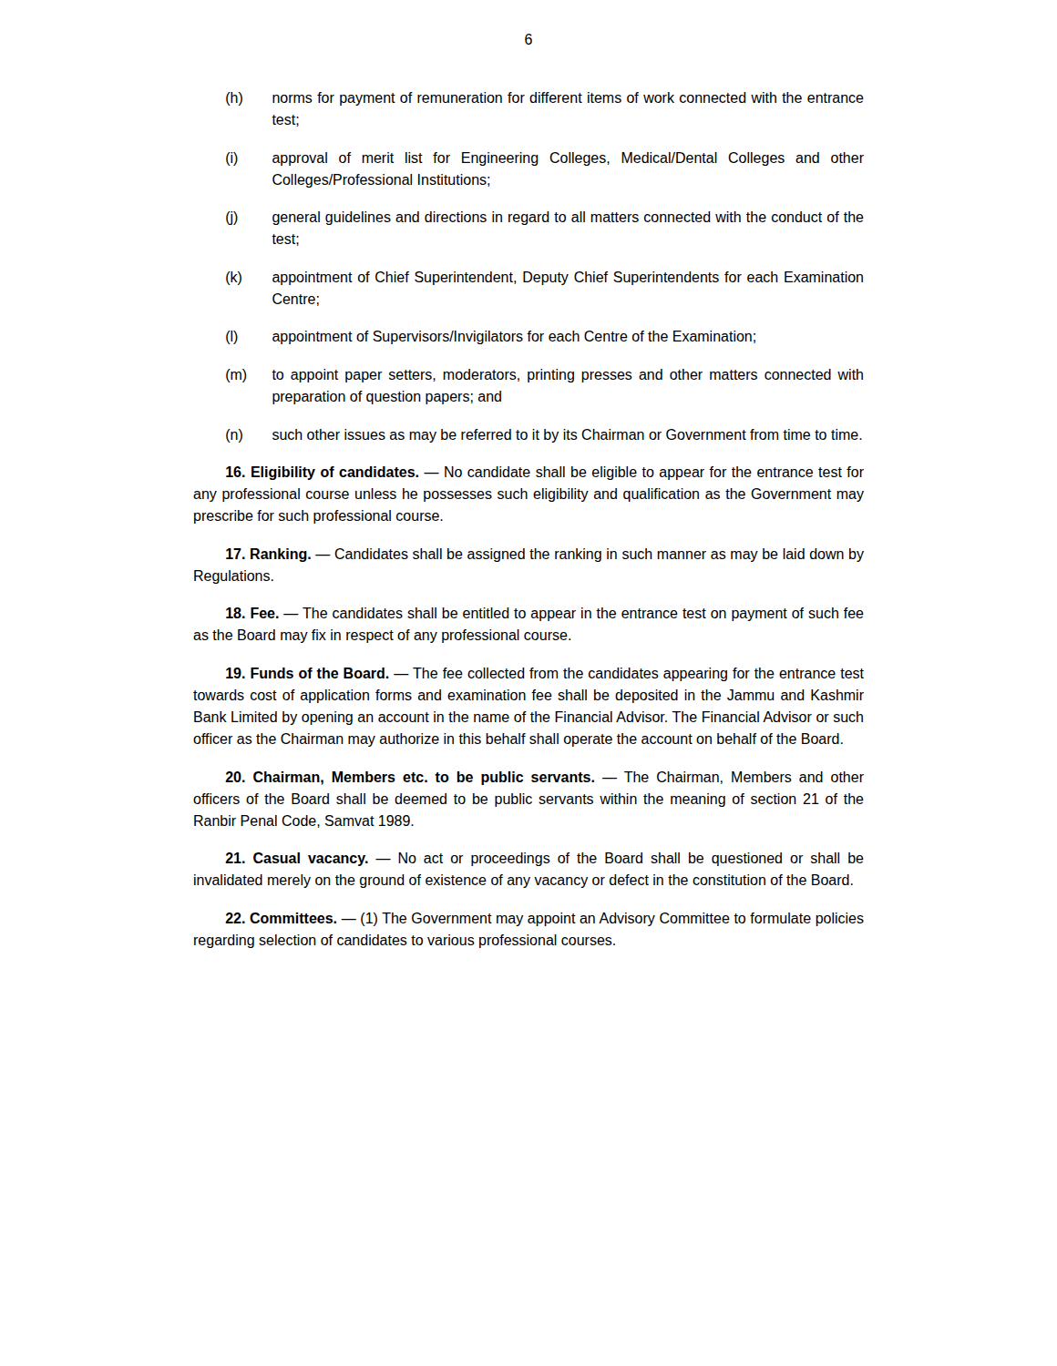6
(h) norms for payment of remuneration for different items of work connected with the entrance test;
(i) approval of merit list for Engineering Colleges, Medical/Dental Colleges and other Colleges/Professional Institutions;
(j) general guidelines and directions in regard to all matters connected with the conduct of the test;
(k) appointment of Chief Superintendent, Deputy Chief Superintendents for each Examination Centre;
(l) appointment of Supervisors/Invigilators for each Centre of the Examination;
(m) to appoint paper setters, moderators, printing presses and other matters connected with preparation of question papers; and
(n) such other issues as may be referred to it by its Chairman or Government from time to time.
16. Eligibility of candidates. — No candidate shall be eligible to appear for the entrance test for any professional course unless he possesses such eligibility and qualification as the Government may prescribe for such professional course.
17. Ranking. — Candidates shall be assigned the ranking in such manner as may be laid down by Regulations.
18. Fee. — The candidates shall be entitled to appear in the entrance test on payment of such fee as the Board may fix in respect of any professional course.
19. Funds of the Board. — The fee collected from the candidates appearing for the entrance test towards cost of application forms and examination fee shall be deposited in the Jammu and Kashmir Bank Limited by opening an account in the name of the Financial Advisor. The Financial Advisor or such officer as the Chairman may authorize in this behalf shall operate the account on behalf of the Board.
20. Chairman, Members etc. to be public servants. — The Chairman, Members and other officers of the Board shall be deemed to be public servants within the meaning of section 21 of the Ranbir Penal Code, Samvat 1989.
21. Casual vacancy. — No act or proceedings of the Board shall be questioned or shall be invalidated merely on the ground of existence of any vacancy or defect in the constitution of the Board.
22. Committees. — (1) The Government may appoint an Advisory Committee to formulate policies regarding selection of candidates to various professional courses.